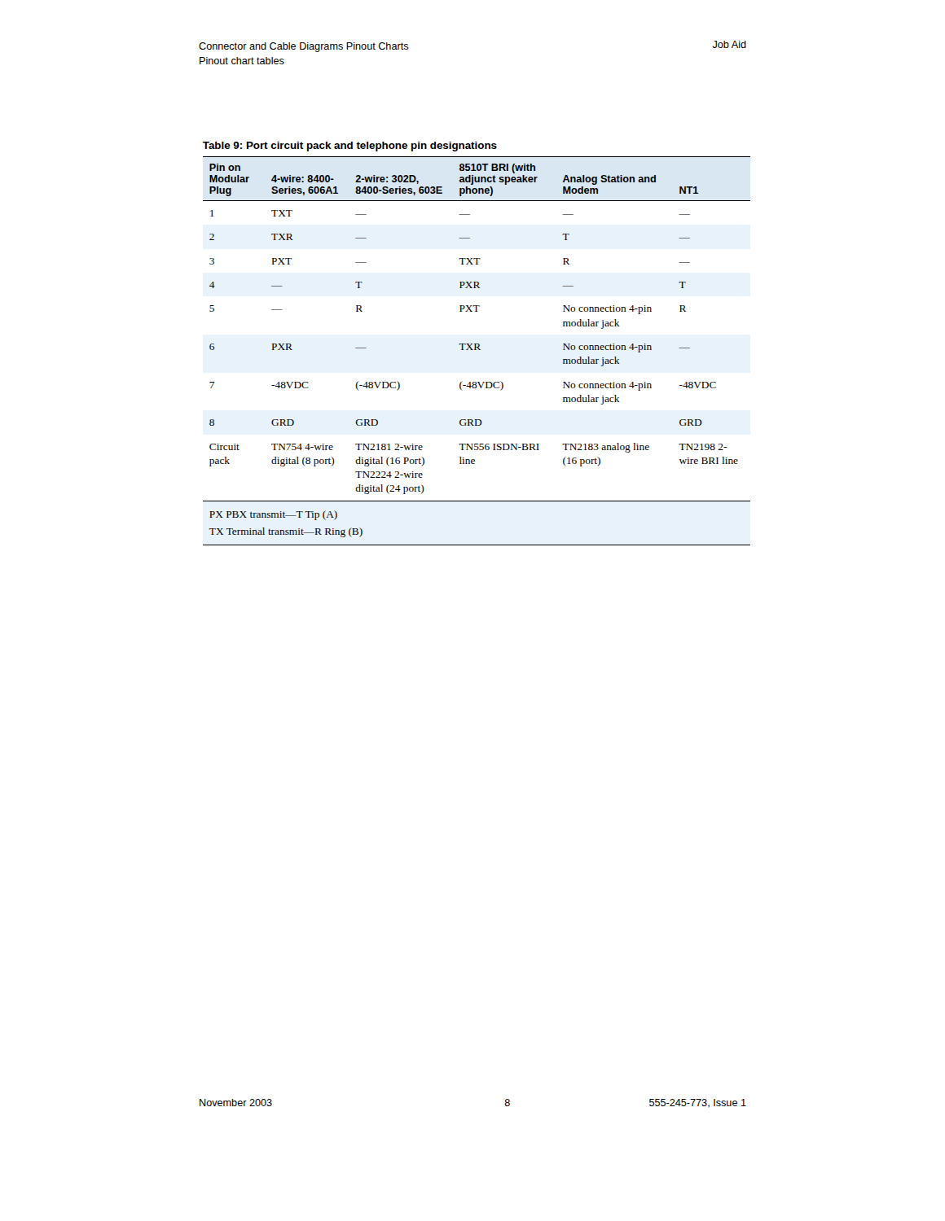Connector and Cable Diagrams Pinout Charts
Pinout chart tables
Job Aid
Table 9: Port circuit pack and telephone pin designations
| Pin on Modular Plug | 4-wire: 8400-Series, 606A1 | 2-wire: 302D, 8400-Series, 603E | 8510T BRI (with adjunct speaker phone) | Analog Station and Modem | NT1 |
| --- | --- | --- | --- | --- | --- |
| 1 | TXT | — | — | — | — |
| 2 | TXR | — | — | T | — |
| 3 | PXT | — | TXT | R | — |
| 4 | — | T | PXR | — | T |
| 5 | — | R | PXT | No connection 4-pin modular jack | R |
| 6 | PXR | — | TXR | No connection 4-pin modular jack | — |
| 7 | -48VDC | (-48VDC) | (-48VDC) | No connection 4-pin modular jack | -48VDC |
| 8 | GRD | GRD | GRD | | GRD |
| Circuit pack | TN754 4-wire digital (8 port) | TN2181 2-wire digital (16 Port) TN2224 2-wire digital (24 port) | TN556 ISDN-BRI line | TN2183 analog line (16 port) | TN2198 2-wire BRI line |
| PX PBX transmit—T Tip (A) |
| TX Terminal transmit—R Ring (B) |
November 2003
8
555-245-773, Issue 1